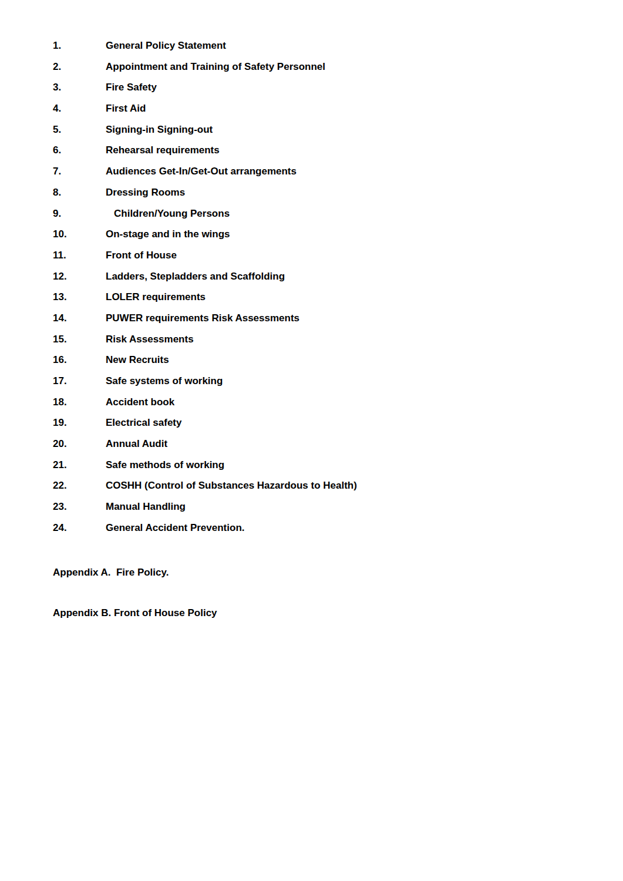1. General Policy Statement
2. Appointment and Training of Safety Personnel
3. Fire Safety
4. First Aid
5. Signing-in Signing-out
6. Rehearsal requirements
7. Audiences Get-In/Get-Out arrangements
8. Dressing Rooms
9. Children/Young Persons
10. On-stage and in the wings
11. Front of House
12. Ladders, Stepladders and Scaffolding
13. LOLER requirements
14. PUWER requirements Risk Assessments
15. Risk Assessments
16. New Recruits
17. Safe systems of working
18. Accident book
19. Electrical safety
20. Annual Audit
21. Safe methods of working
22. COSHH (Control of Substances Hazardous to Health)
23. Manual Handling
24. General Accident Prevention.
Appendix A. Fire Policy.
Appendix B. Front of House Policy